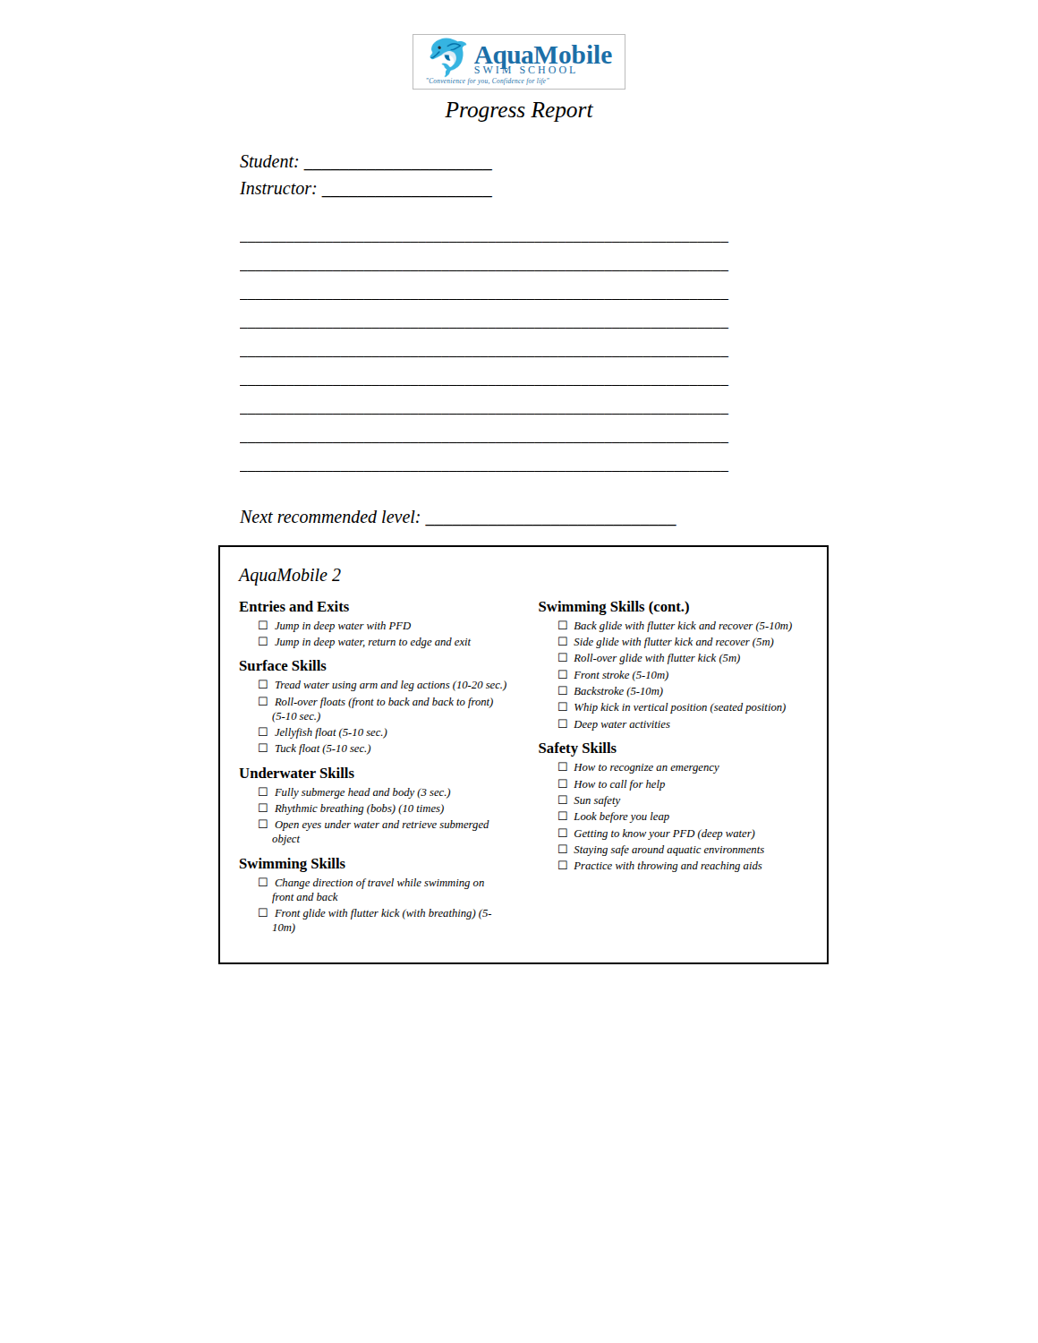🐬Aqua Mobile SWIM SCHOOL "Convenience for you, Confidence for life"
Progress Report
Student: _____________________
Instructor: ___________________
_______________________________________________________________
_______________________________________________________________
_______________________________________________________________
_______________________________________________________________
_______________________________________________________________
_______________________________________________________________
_______________________________________________________________
_______________________________________________________________
_______________________________________________________________
Next recommended level: ____________________________
AquaMobile 2
Entries and Exits
Jump in deep water with PFD
Jump in deep water, return to edge and exit
Surface Skills
Tread water using arm and leg actions (10-20 sec.)
Roll-over floats (front to back and back to front) (5-10 sec.)
Jellyfish float (5-10 sec.)
Tuck float (5-10 sec.)
Underwater Skills
Fully submerge head and body (3 sec.)
Rhythmic breathing (bobs) (10 times)
Open eyes under water and retrieve submerged object
Swimming Skills
Change direction of travel while swimming on front and back
Front glide with flutter kick (with breathing) (5-10m)
Swimming Skills (cont.)
Back glide with flutter kick and recover (5-10m)
Side glide with flutter kick and recover (5m)
Roll-over glide with flutter kick (5m)
Front stroke (5-10m)
Backstroke (5-10m)
Whip kick in vertical position (seated position)
Deep water activities
Safety Skills
How to recognize an emergency
How to call for help
Sun safety
Look before you leap
Getting to know your PFD (deep water)
Staying safe around aquatic environments
Practice with throwing and reaching aids